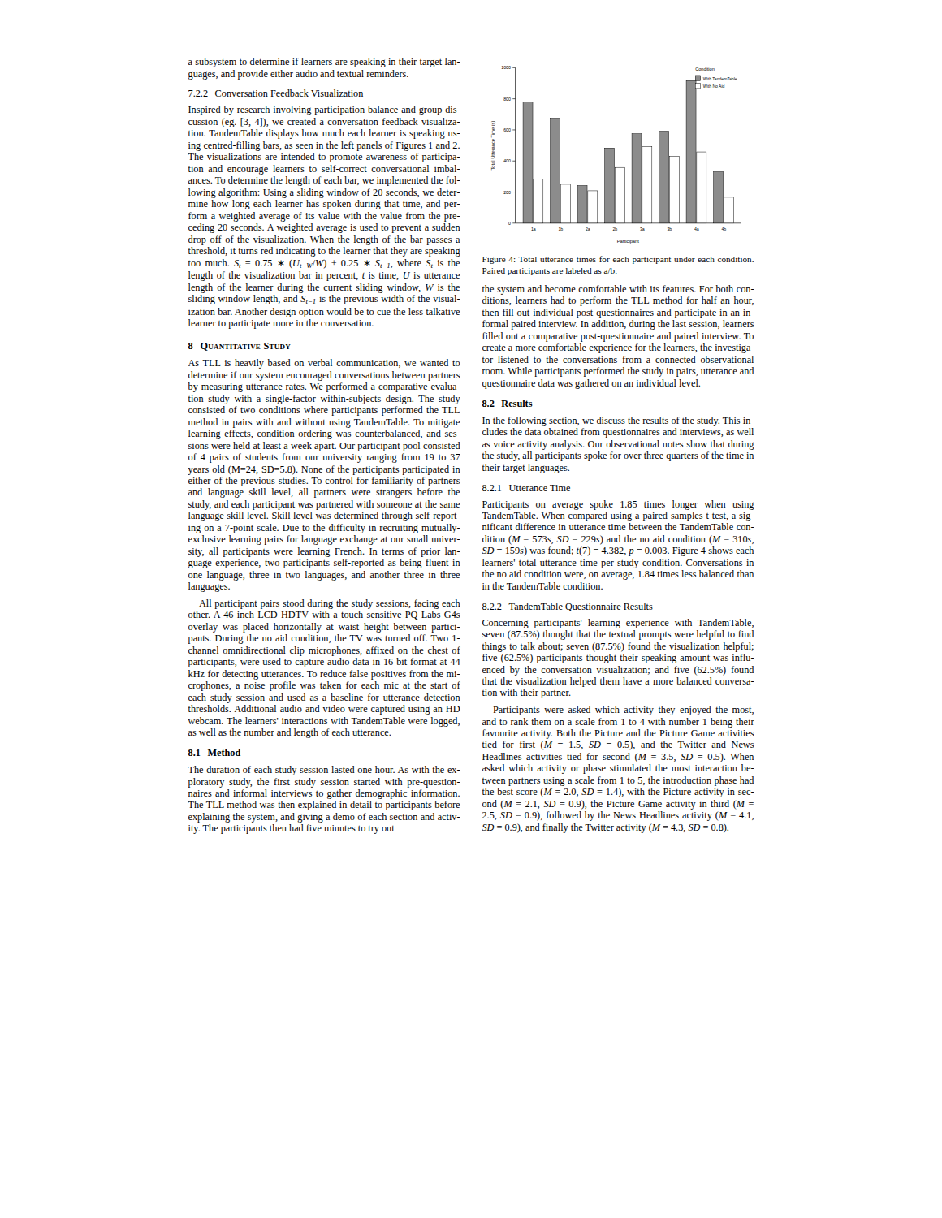a subsystem to determine if learners are speaking in their target languages, and provide either audio and textual reminders.
7.2.2 Conversation Feedback Visualization
Inspired by research involving participation balance and group discussion (eg. [3, 4]), we created a conversation feedback visualization. TandemTable displays how much each learner is speaking using centred-filling bars, as seen in the left panels of Figures 1 and 2. The visualizations are intended to promote awareness of participation and encourage learners to self-correct conversational imbalances. To determine the length of each bar, we implemented the following algorithm: Using a sliding window of 20 seconds, we determine how long each learner has spoken during that time, and perform a weighted average of its value with the value from the preceding 20 seconds. A weighted average is used to prevent a sudden drop off of the visualization. When the length of the bar passes a threshold, it turns red indicating to the learner that they are speaking too much. St = 0.75 ∗ (Ut−W/W) + 0.25 ∗ St−1, where St is the length of the visualization bar in percent, t is time, U is utterance length of the learner during the current sliding window, W is the sliding window length, and St−1 is the previous width of the visualization bar. Another design option would be to cue the less talkative learner to participate more in the conversation.
8 Quantitative Study
As TLL is heavily based on verbal communication, we wanted to determine if our system encouraged conversations between partners by measuring utterance rates. We performed a comparative evaluation study with a single-factor within-subjects design. The study consisted of two conditions where participants performed the TLL method in pairs with and without using TandemTable. To mitigate learning effects, condition ordering was counterbalanced, and sessions were held at least a week apart. Our participant pool consisted of 4 pairs of students from our university ranging from 19 to 37 years old (M=24, SD=5.8). None of the participants participated in either of the previous studies. To control for familiarity of partners and language skill level, all partners were strangers before the study, and each participant was partnered with someone at the same language skill level. Skill level was determined through self-reporting on a 7-point scale. Due to the difficulty in recruiting mutually-exclusive learning pairs for language exchange at our small university, all participants were learning French. In terms of prior language experience, two participants self-reported as being fluent in one language, three in two languages, and another three in three languages.
All participant pairs stood during the study sessions, facing each other. A 46 inch LCD HDTV with a touch sensitive PQ Labs G4s overlay was placed horizontally at waist height between participants. During the no aid condition, the TV was turned off. Two 1-channel omnidirectional clip microphones, affixed on the chest of participants, were used to capture audio data in 16 bit format at 44 kHz for detecting utterances. To reduce false positives from the microphones, a noise profile was taken for each mic at the start of each study session and used as a baseline for utterance detection thresholds. Additional audio and video were captured using an HD webcam. The learners' interactions with TandemTable were logged, as well as the number and length of each utterance.
8.1 Method
The duration of each study session lasted one hour. As with the exploratory study, the first study session started with pre-questionnaires and informal interviews to gather demographic information. The TLL method was then explained in detail to participants before explaining the system, and giving a demo of each section and activity. The participants then had five minutes to try out
0 200 400 600 800 1000 Total Utterance Time (s) 1a 1b 2a 2b 3a 3b 4a 4b Participant Condition With TandemTable With No Aid
Figure 4: Total utterance times for each participant under each condition. Paired participants are labeled as a/b.
the system and become comfortable with its features. For both conditions, learners had to perform the TLL method for half an hour, then fill out individual post-questionnaires and participate in an informal paired interview. In addition, during the last session, learners filled out a comparative post-questionnaire and paired interview. To create a more comfortable experience for the learners, the investigator listened to the conversations from a connected observational room. While participants performed the study in pairs, utterance and questionnaire data was gathered on an individual level.
8.2 Results
In the following section, we discuss the results of the study. This includes the data obtained from questionnaires and interviews, as well as voice activity analysis. Our observational notes show that during the study, all participants spoke for over three quarters of the time in their target languages.
8.2.1 Utterance Time
Participants on average spoke 1.85 times longer when using TandemTable. When compared using a paired-samples t-test, a significant difference in utterance time between the TandemTable condition (M = 573s, SD = 229s) and the no aid condition (M = 310s, SD = 159s) was found; t(7) = 4.382, p = 0.003. Figure 4 shows each learners' total utterance time per study condition. Conversations in the no aid condition were, on average, 1.84 times less balanced than in the TandemTable condition.
8.2.2 TandemTable Questionnaire Results
Concerning participants' learning experience with TandemTable, seven (87.5%) thought that the textual prompts were helpful to find things to talk about; seven (87.5%) found the visualization helpful; five (62.5%) participants thought their speaking amount was influenced by the conversation visualization; and five (62.5%) found that the visualization helped them have a more balanced conversation with their partner.
Participants were asked which activity they enjoyed the most, and to rank them on a scale from 1 to 4 with number 1 being their favourite activity. Both the Picture and the Picture Game activities tied for first (M = 1.5, SD = 0.5), and the Twitter and News Headlines activities tied for second (M = 3.5, SD = 0.5). When asked which activity or phase stimulated the most interaction between partners using a scale from 1 to 5, the introduction phase had the best score (M = 2.0, SD = 1.4), with the Picture activity in second (M = 2.1, SD = 0.9), the Picture Game activity in third (M = 2.5, SD = 0.9), followed by the News Headlines activity (M = 4.1, SD = 0.9), and finally the Twitter activity (M = 4.3, SD = 0.8).